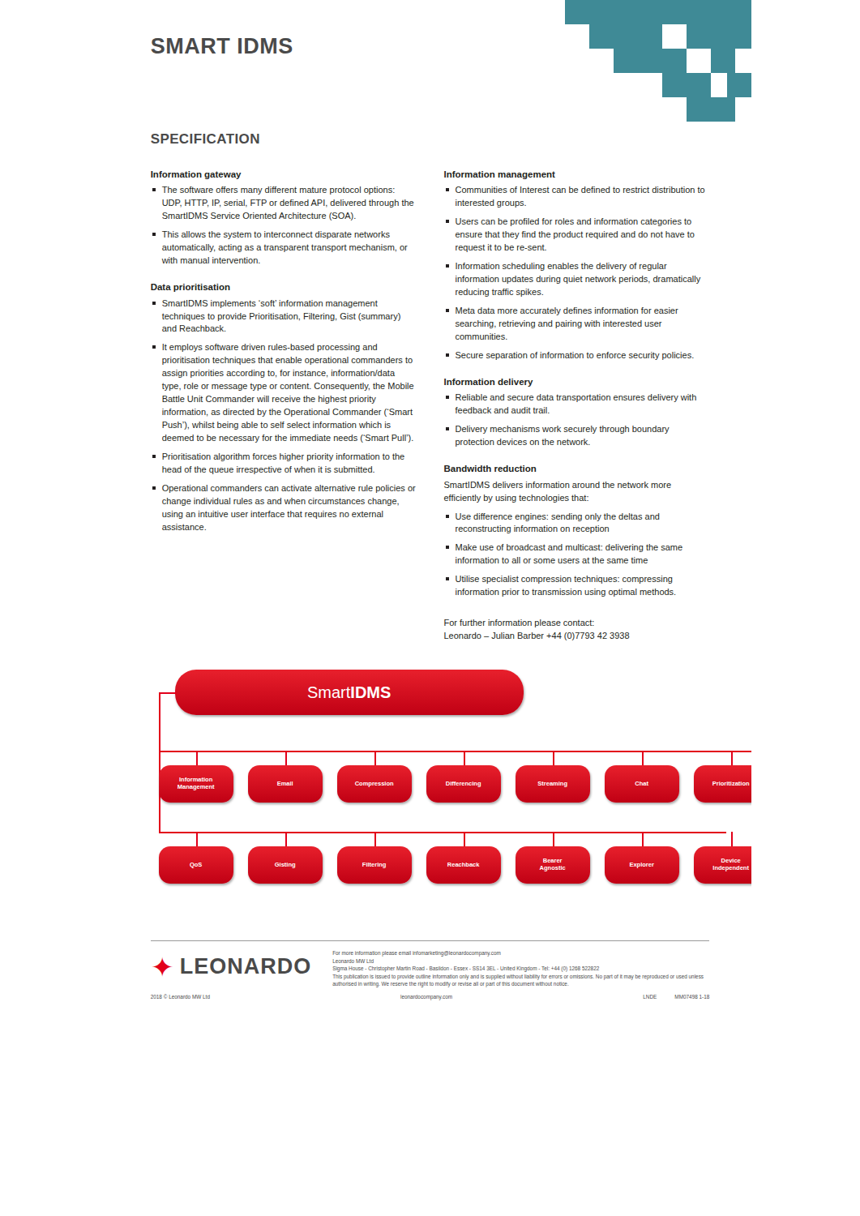Smart IDMS
Specification
Information gateway
The software offers many different mature protocol options: UDP, HTTP, IP, serial, FTP or defined API, delivered through the SmartIDMS Service Oriented Architecture (SOA).
This allows the system to interconnect disparate networks automatically, acting as a transparent transport mechanism, or with manual intervention.
Data prioritisation
SmartIDMS implements ‘soft’ information management techniques to provide Prioritisation, Filtering, Gist (summary) and Reachback.
It employs software driven rules-based processing and prioritisation techniques that enable operational commanders to assign priorities according to, for instance, information/data type, role or message type or content. Consequently, the Mobile Battle Unit Commander will receive the highest priority information, as directed by the Operational Commander (‘Smart Push’), whilst being able to self select information which is deemed to be necessary for the immediate needs (‘Smart Pull’).
Prioritisation algorithm forces higher priority information to the head of the queue irrespective of when it is submitted.
Operational commanders can activate alternative rule policies or change individual rules as and when circumstances change, using an intuitive user interface that requires no external assistance.
Information management
Communities of Interest can be defined to restrict distribution to interested groups.
Users can be profiled for roles and information categories to ensure that they find the product required and do not have to request it to be re-sent.
Information scheduling enables the delivery of regular information updates during quiet network periods, dramatically reducing traffic spikes.
Meta data more accurately defines information for easier searching, retrieving and pairing with interested user communities.
Secure separation of information to enforce security policies.
Information delivery
Reliable and secure data transportation ensures delivery with feedback and audit trail.
Delivery mechanisms work securely through boundary protection devices on the network.
Bandwidth reduction
SmartIDMS delivers information around the network more efficiently by using technologies that:
Use difference engines: sending only the deltas and reconstructing information on reception
Make use of broadcast and multicast: delivering the same information to all or some users at the same time
Utilise specialist compression techniques: compressing information prior to transmission using optimal methods.
For further information please contact:
Leonardo – Julian Barber +44 (0)7793 42 3938
SmartIDMS
Information
Management
Email
Compression
Differencing
Streaming
Chat
Prioritization
Queues
QoS
Gisting
Filtering
Reachback
Bearer
Agnostic
Explorer
Device
Independent
✦ LEONARDO
For more information please email infomarketing@leonardocompany.com
Leonardo MW Ltd
Sigma House - Christopher Martin Road - Basildon - Essex - SS14 3EL - United Kingdom - Tel: +44 (0) 1268 522822
This publication is issued to provide outline information only and is supplied without liability for errors or omissions. No part of it may be reproduced or used unless authorised in writing. We reserve the right to modify or revise all or part of this document without notice.
2018 © Leonardo MW Ltd
leonardocompany.com
LNDEMM07498 1-18